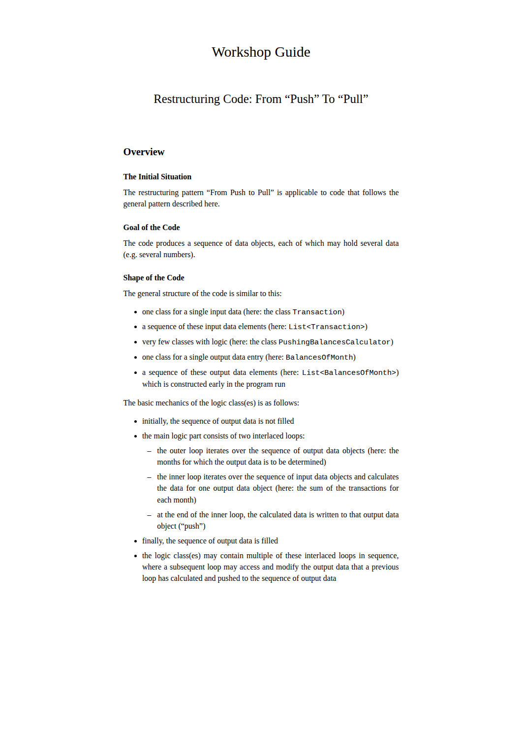Workshop Guide
Restructuring Code: From “Push” To “Pull”
Overview
The Initial Situation
The restructuring pattern “From Push to Pull” is applicable to code that follows the general pattern described here.
Goal of the Code
The code produces a sequence of data objects, each of which may hold several data (e.g. several numbers).
Shape of the Code
The general structure of the code is similar to this:
one class for a single input data (here: the class Transaction)
a sequence of these input data elements (here: List<Transaction>)
very few classes with logic (here: the class PushingBalancesCalculator)
one class for a single output data entry (here: BalancesOfMonth)
a sequence of these output data elements (here: List<BalancesOfMonth>) which is constructed early in the program run
The basic mechanics of the logic class(es) is as follows:
initially, the sequence of output data is not filled
the main logic part consists of two interlaced loops:
the outer loop iterates over the sequence of output data objects (here: the months for which the output data is to be determined)
the inner loop iterates over the sequence of input data objects and calculates the data for one output data object (here: the sum of the transactions for each month)
at the end of the inner loop, the calculated data is written to that output data object (“push”)
finally, the sequence of output data is filled
the logic class(es) may contain multiple of these interlaced loops in sequence, where a subsequent loop may access and modify the output data that a previous loop has calculated and pushed to the sequence of output data